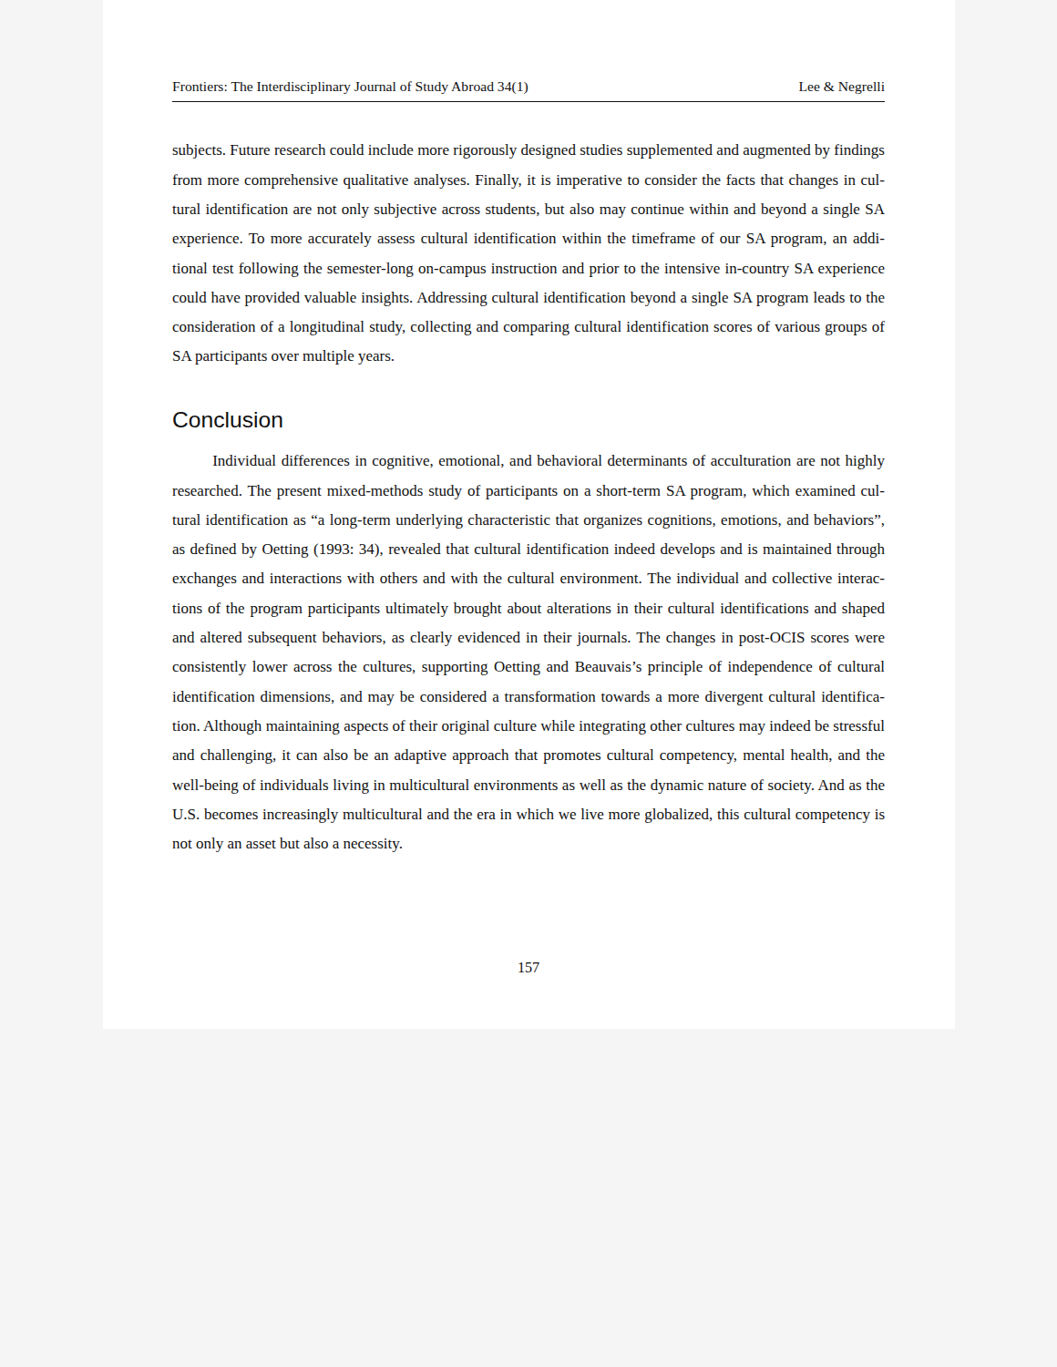Frontiers: The Interdisciplinary Journal of Study Abroad 34(1) Lee & Negrelli
subjects. Future research could include more rigorously designed studies supplemented and augmented by findings from more comprehensive qualitative analyses. Finally, it is imperative to consider the facts that changes in cultural identification are not only subjective across students, but also may continue within and beyond a single SA experience. To more accurately assess cultural identification within the timeframe of our SA program, an additional test following the semester-long on-campus instruction and prior to the intensive in-country SA experience could have provided valuable insights. Addressing cultural identification beyond a single SA program leads to the consideration of a longitudinal study, collecting and comparing cultural identification scores of various groups of SA participants over multiple years.
Conclusion
Individual differences in cognitive, emotional, and behavioral determinants of acculturation are not highly researched. The present mixed-methods study of participants on a short-term SA program, which examined cultural identification as “a long-term underlying characteristic that organizes cognitions, emotions, and behaviors”, as defined by Oetting (1993: 34), revealed that cultural identification indeed develops and is maintained through exchanges and interactions with others and with the cultural environment. The individual and collective interactions of the program participants ultimately brought about alterations in their cultural identifications and shaped and altered subsequent behaviors, as clearly evidenced in their journals. The changes in post-OCIS scores were consistently lower across the cultures, supporting Oetting and Beauvais’s principle of independence of cultural identification dimensions, and may be considered a transformation towards a more divergent cultural identification. Although maintaining aspects of their original culture while integrating other cultures may indeed be stressful and challenging, it can also be an adaptive approach that promotes cultural competency, mental health, and the well-being of individuals living in multicultural environments as well as the dynamic nature of society. And as the U.S. becomes increasingly multicultural and the era in which we live more globalized, this cultural competency is not only an asset but also a necessity.
157